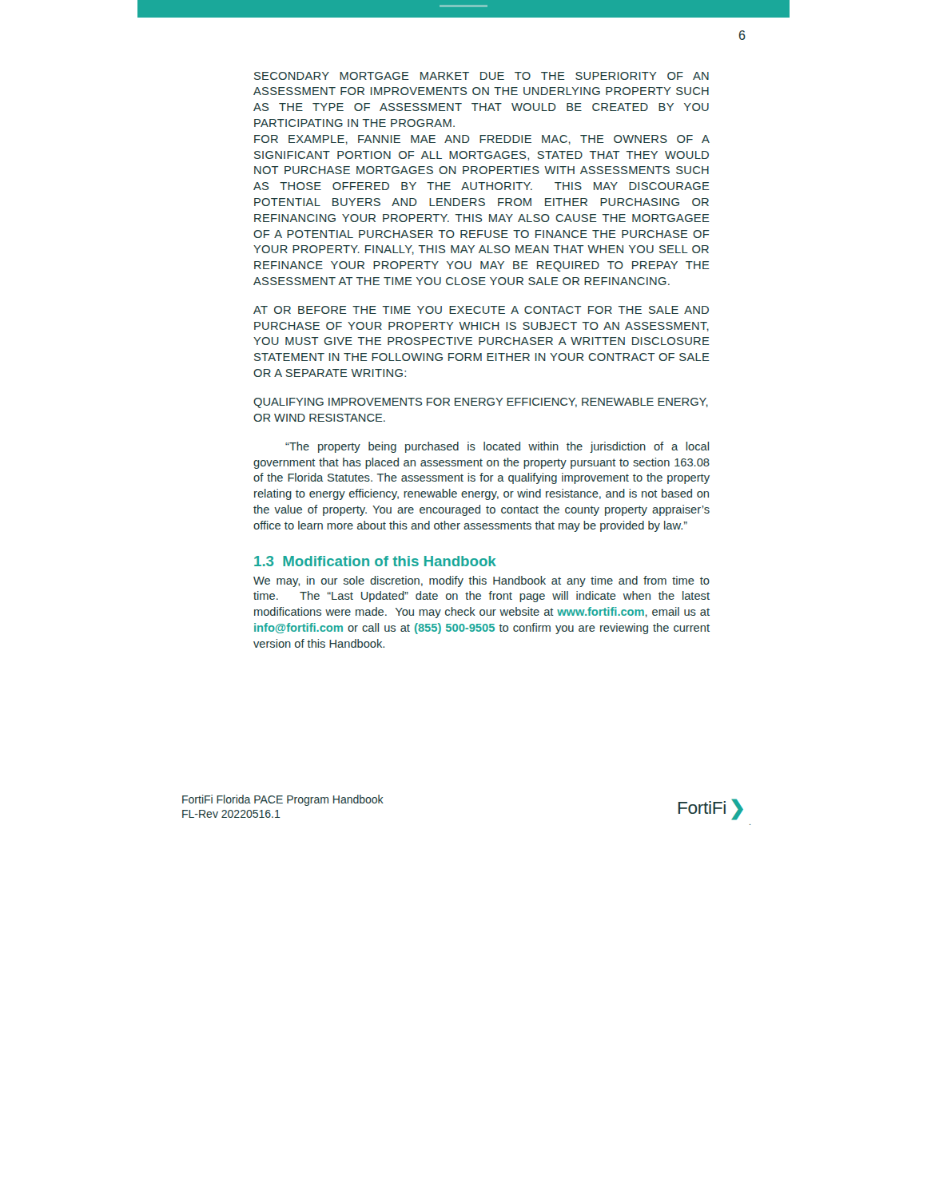6
Secondary mortgage market due to the superiority of an assessment for improvements on the underlying property such as the type of assessment that would be created by you participating in the Program.
For example, Fannie Mae and Freddie Mac, the owners of a significant portion of all mortgages, stated that they would not purchase mortgages on properties with assessments such as those offered by the Authority. This may discourage potential buyers and lenders from either purchasing or refinancing your property. This may also cause the mortgagee of a potential purchaser to refuse to finance the purchase of your property. Finally, this may also mean that when you sell or refinance your property you may be required to prepay the assessment at the time you close your sale or refinancing.
At or before the time you execute a contact for the sale and purchase of your property which is subject to an assessment, you must give the prospective purchaser a written disclosure statement in the following form either in your contract of sale or a separate writing:
Qualifying improvements for energy efficiency, renewable energy, or wind resistance.
“The property being purchased is located within the jurisdiction of a local government that has placed an assessment on the property pursuant to section 163.08 of the Florida Statutes. The assessment is for a qualifying improvement to the property relating to energy efficiency, renewable energy, or wind resistance, and is not based on the value of property. You are encouraged to contact the county property appraiser’s office to learn more about this and other assessments that may be provided by law.”
1.3 Modification of this Handbook
We may, in our sole discretion, modify this Handbook at any time and from time to time. The “Last Updated” date on the front page will indicate when the latest modifications were made. You may check our website at www.fortifi.com, email us at info@fortifi.com or call us at (855) 500-9505 to confirm you are reviewing the current version of this Handbook.
FortiFi Florida PACE Program Handbook
FL-Rev 20220516.1
FortiFi❯
.